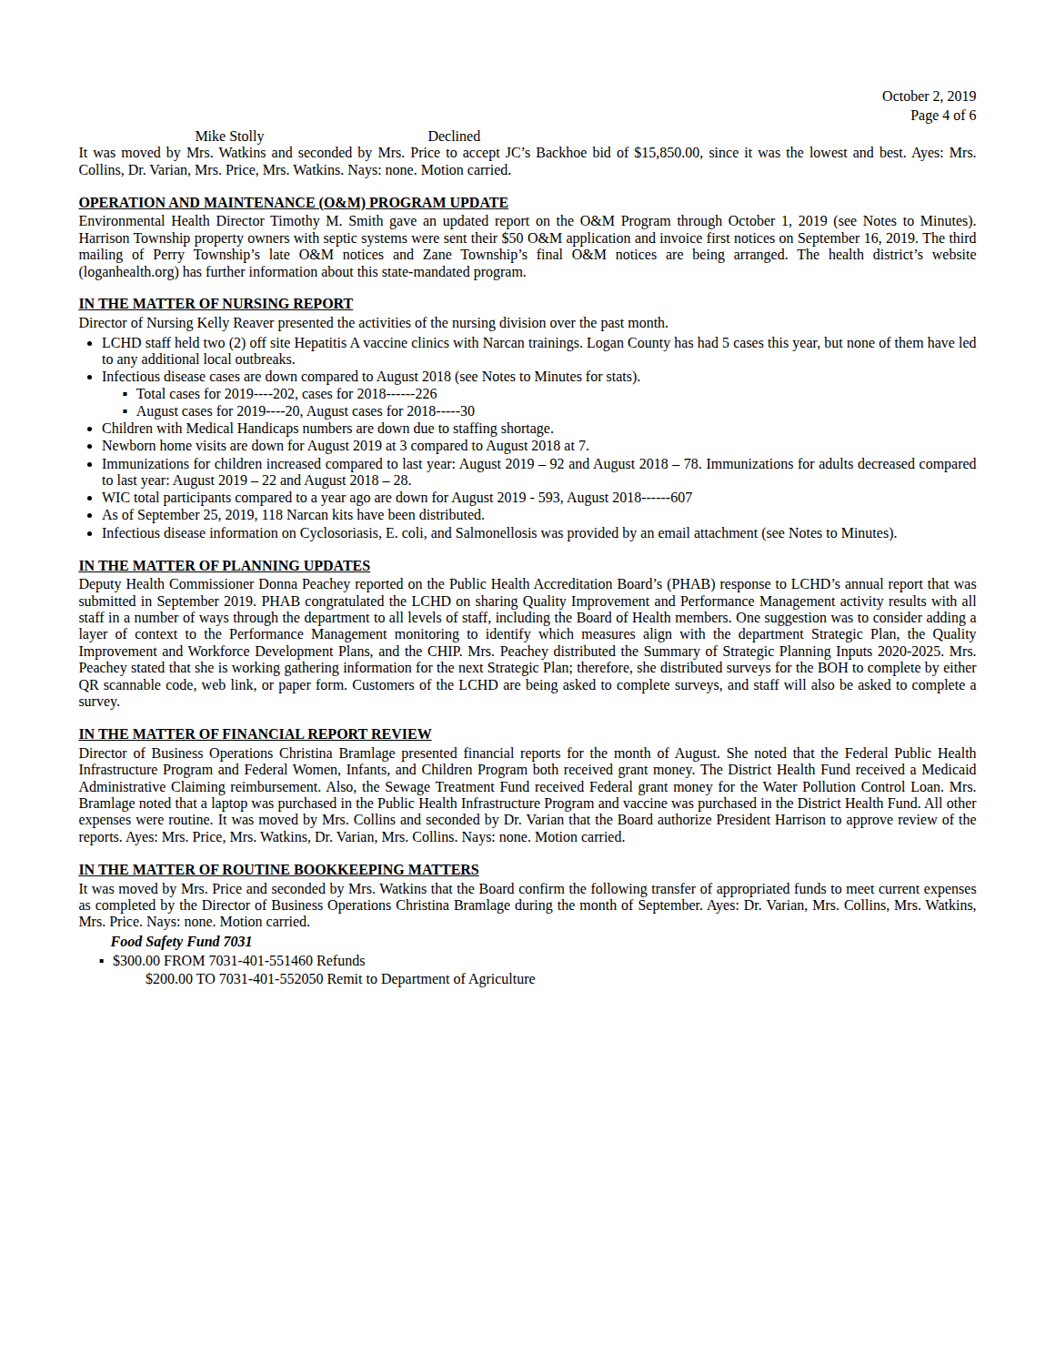October 2, 2019
Page 4 of 6
Mike Stolly Declined
It was moved by Mrs. Watkins and seconded by Mrs. Price to accept JC’s Backhoe bid of $15,850.00, since it was the lowest and best. Ayes: Mrs. Collins, Dr. Varian, Mrs. Price, Mrs. Watkins. Nays: none. Motion carried.
Operation and Maintenance (O&M) Program Update
Environmental Health Director Timothy M. Smith gave an updated report on the O&M Program through October 1, 2019 (see Notes to Minutes). Harrison Township property owners with septic systems were sent their $50 O&M application and invoice first notices on September 16, 2019. The third mailing of Perry Township’s late O&M notices and Zane Township’s final O&M notices are being arranged. The health district’s website (loganhealth.org) has further information about this state-mandated program.
In the Matter of Nursing Report
Director of Nursing Kelly Reaver presented the activities of the nursing division over the past month.
LCHD staff held two (2) off site Hepatitis A vaccine clinics with Narcan trainings. Logan County has had 5 cases this year, but none of them have led to any additional local outbreaks.
Infectious disease cases are down compared to August 2018 (see Notes to Minutes for stats).
Total cases for 2019----202, cases for 2018------226
August cases for 2019----20, August cases for 2018-----30
Children with Medical Handicaps numbers are down due to staffing shortage.
Newborn home visits are down for August 2019 at 3 compared to August 2018 at 7.
Immunizations for children increased compared to last year: August 2019 – 92 and August 2018 – 78. Immunizations for adults decreased compared to last year: August 2019 – 22 and August 2018 – 28.
WIC total participants compared to a year ago are down for August 2019 - 593, August 2018------607
As of September 25, 2019, 118 Narcan kits have been distributed.
Infectious disease information on Cyclosoriasis, E. coli, and Salmonellosis was provided by an email attachment (see Notes to Minutes).
In the Matter of Planning Updates
Deputy Health Commissioner Donna Peachey reported on the Public Health Accreditation Board’s (PHAB) response to LCHD’s annual report that was submitted in September 2019. PHAB congratulated the LCHD on sharing Quality Improvement and Performance Management activity results with all staff in a number of ways through the department to all levels of staff, including the Board of Health members. One suggestion was to consider adding a layer of context to the Performance Management monitoring to identify which measures align with the department Strategic Plan, the Quality Improvement and Workforce Development Plans, and the CHIP. Mrs. Peachey distributed the Summary of Strategic Planning Inputs 2020-2025. Mrs. Peachey stated that she is working gathering information for the next Strategic Plan; therefore, she distributed surveys for the BOH to complete by either QR scannable code, web link, or paper form. Customers of the LCHD are being asked to complete surveys, and staff will also be asked to complete a survey.
In the Matter of Financial Report Review
Director of Business Operations Christina Bramlage presented financial reports for the month of August. She noted that the Federal Public Health Infrastructure Program and Federal Women, Infants, and Children Program both received grant money. The District Health Fund received a Medicaid Administrative Claiming reimbursement. Also, the Sewage Treatment Fund received Federal grant money for the Water Pollution Control Loan. Mrs. Bramlage noted that a laptop was purchased in the Public Health Infrastructure Program and vaccine was purchased in the District Health Fund. All other expenses were routine. It was moved by Mrs. Collins and seconded by Dr. Varian that the Board authorize President Harrison to approve review of the reports. Ayes: Mrs. Price, Mrs. Watkins, Dr. Varian, Mrs. Collins. Nays: none. Motion carried.
In the Matter of Routine Bookkeeping Matters
It was moved by Mrs. Price and seconded by Mrs. Watkins that the Board confirm the following transfer of appropriated funds to meet current expenses as completed by the Director of Business Operations Christina Bramlage during the month of September. Ayes: Dr. Varian, Mrs. Collins, Mrs. Watkins, Mrs. Price. Nays: none. Motion carried.
Food Safety Fund 7031
$300.00 FROM 7031-401-551460 Refunds
$200.00 TO 7031-401-552050 Remit to Department of Agriculture